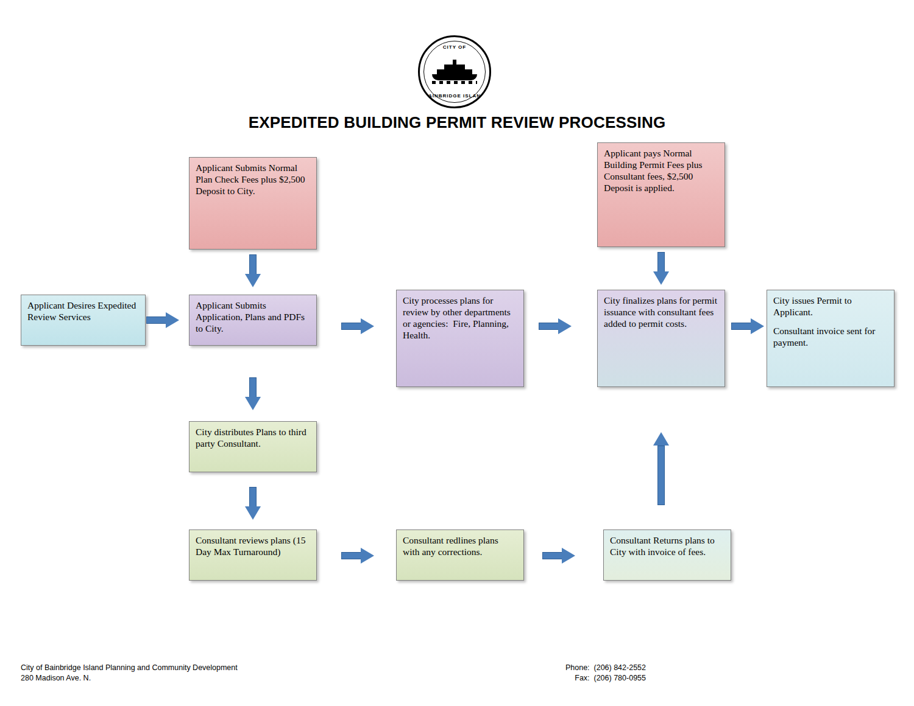CITY OF
BAINBRIDGE ISLAND
EXPEDITED BUILDING PERMIT REVIEW PROCESSING
Applicant Submits Normal Plan Check Fees plus $2,500 Deposit to City.
Applicant pays Normal Building Permit Fees plus Consultant fees, $2,500 Deposit is applied.
Applicant Desires Expedited Review Services
Applicant Submits Application, Plans and PDFs to City.
City processes plans for review by other departments or agencies: Fire, Planning, Health.
City finalizes plans for permit issuance with consultant fees added to permit costs.
City issues Permit to Applicant.
Consultant invoice sent for payment.
City distributes Plans to third party Consultant.
Consultant reviews plans (15 Day Max Turnaround)
Consultant redlines plans with any corrections.
Consultant Returns plans to City with invoice of fees.
City of Bainbridge Island Planning and Community Development
280 Madison Ave. N.
Bainbridge Island, WA 98110
www.bainbridgewa.gov
Phone: (206) 842-2552
Fax: (206) 780-0955
Revision Date: 7/26/2017
Page 4 of 4